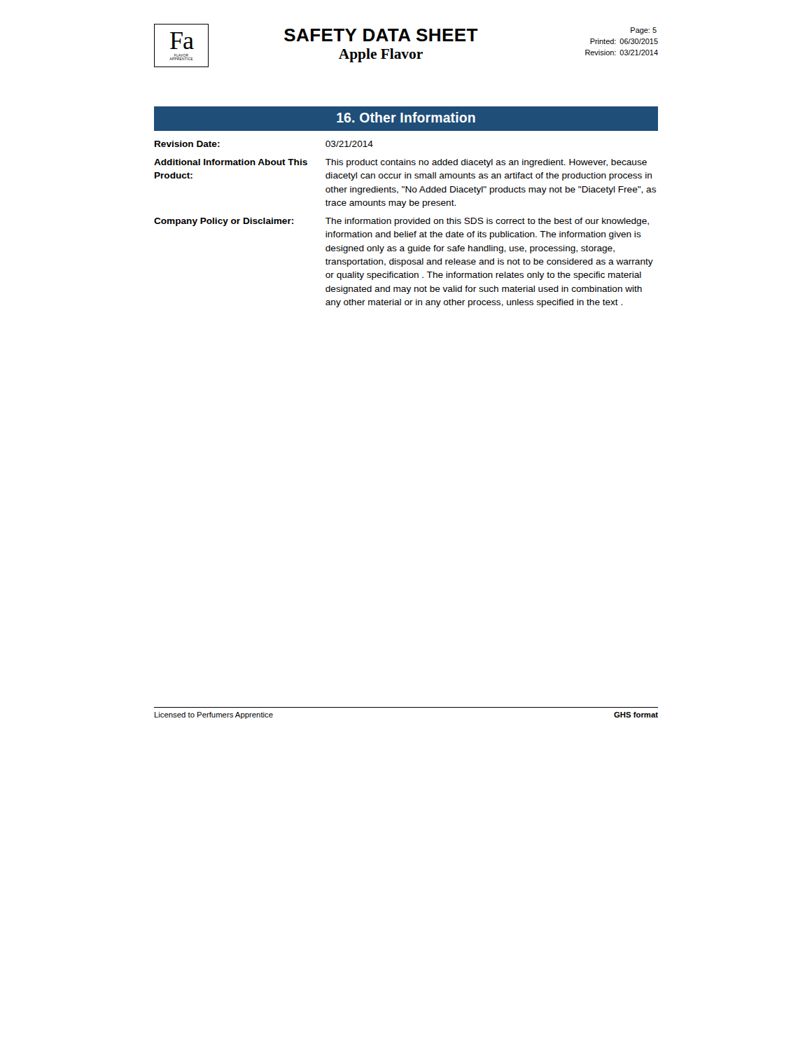Fa
FLAVOR
APPRENTICE
SAFETY DATA SHEET
Apple Flavor
Page: 5
| Printed: | 06/30/2015 |
| Revision: | 03/21/2014 |
16. Other Information
| Revision Date: | 03/21/2014 |
| Additional Information About This Product: | This product contains no added diacetyl as an ingredient. However, because diacetyl can occur in small amounts as an artifact of the production process in other ingredients, "No Added Diacetyl" products may not be "Diacetyl Free", as trace amounts may be present. |
| Company Policy or Disclaimer: | The information provided on this SDS is correct to the best of our knowledge, information and belief at the date of its publication. The information given is designed only as a guide for safe handling, use, processing, storage, transportation, disposal and release and is not to be considered as a warranty or quality specification . The information relates only to the specific material designated and may not be valid for such material used in combination with any other material or in any other process, unless specified in the text . |
Licensed to Perfumers Apprentice
GHS format